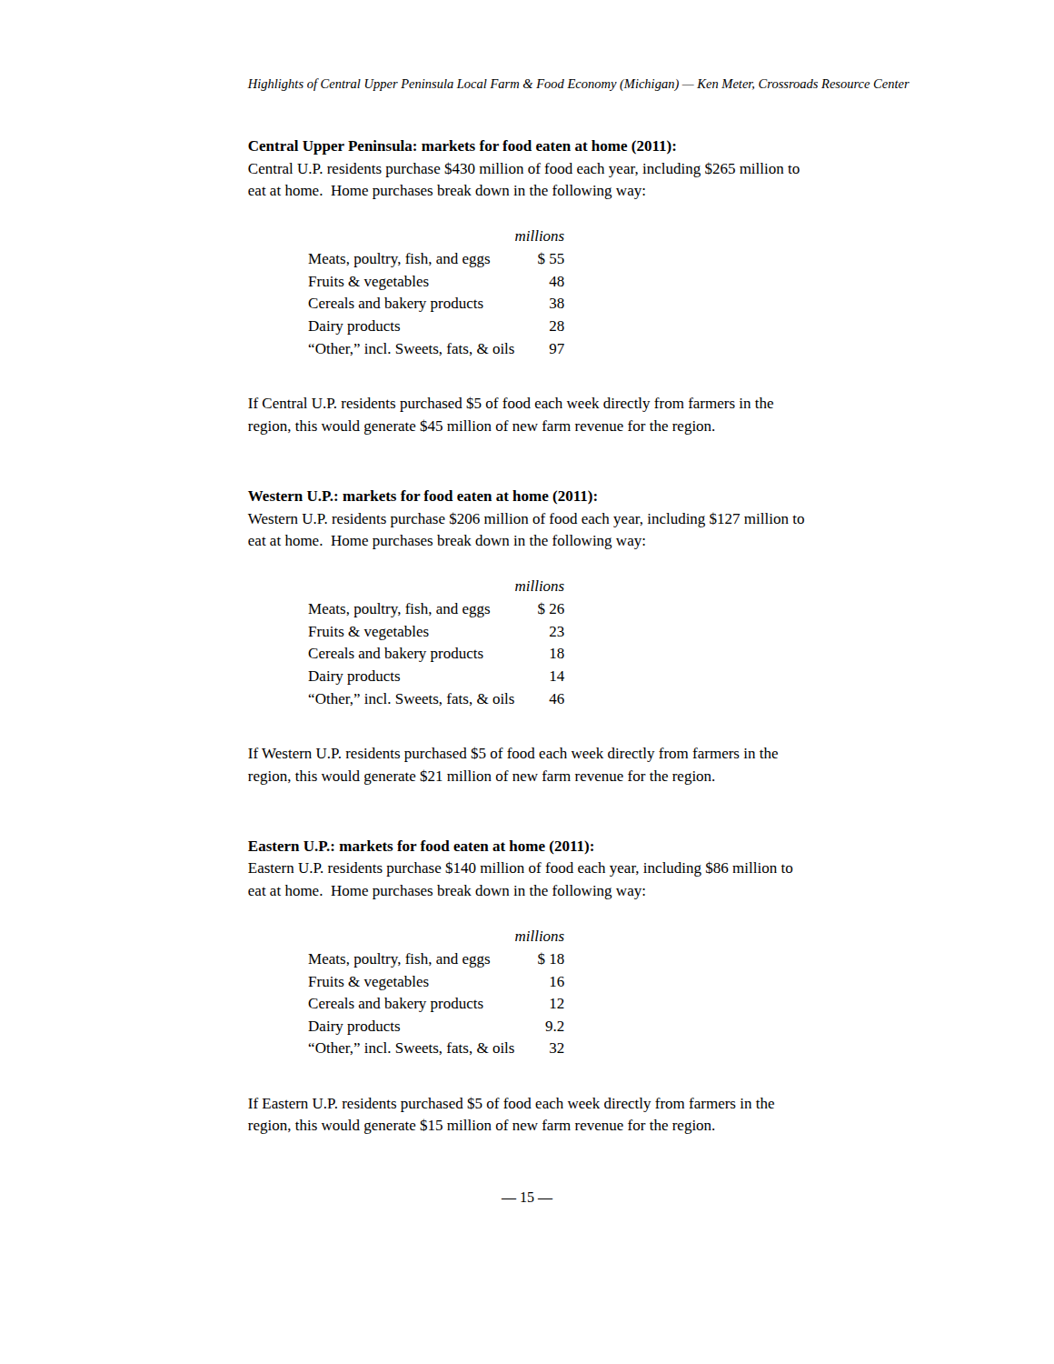Highlights of Central Upper Peninsula Local Farm & Food Economy (Michigan) — Ken Meter, Crossroads Resource Center
Central Upper Peninsula: markets for food eaten at home (2011):
Central U.P. residents purchase $430 million of food each year, including $265 million to eat at home. Home purchases break down in the following way:
| | millions |
| Meats, poultry, fish, and eggs | $ 55 |
| Fruits & vegetables | 48 |
| Cereals and bakery products | 38 |
| Dairy products | 28 |
| “Other,” incl. Sweets, fats, & oils | 97 |
If Central U.P. residents purchased $5 of food each week directly from farmers in the region, this would generate $45 million of new farm revenue for the region.
Western U.P.: markets for food eaten at home (2011):
Western U.P. residents purchase $206 million of food each year, including $127 million to eat at home. Home purchases break down in the following way:
| | millions |
| Meats, poultry, fish, and eggs | $ 26 |
| Fruits & vegetables | 23 |
| Cereals and bakery products | 18 |
| Dairy products | 14 |
| “Other,” incl. Sweets, fats, & oils | 46 |
If Western U.P. residents purchased $5 of food each week directly from farmers in the region, this would generate $21 million of new farm revenue for the region.
Eastern U.P.: markets for food eaten at home (2011):
Eastern U.P. residents purchase $140 million of food each year, including $86 million to eat at home. Home purchases break down in the following way:
| | millions |
| Meats, poultry, fish, and eggs | $ 18 |
| Fruits & vegetables | 16 |
| Cereals and bakery products | 12 |
| Dairy products | 9.2 |
| “Other,” incl. Sweets, fats, & oils | 32 |
If Eastern U.P. residents purchased $5 of food each week directly from farmers in the region, this would generate $15 million of new farm revenue for the region.
— 15 —